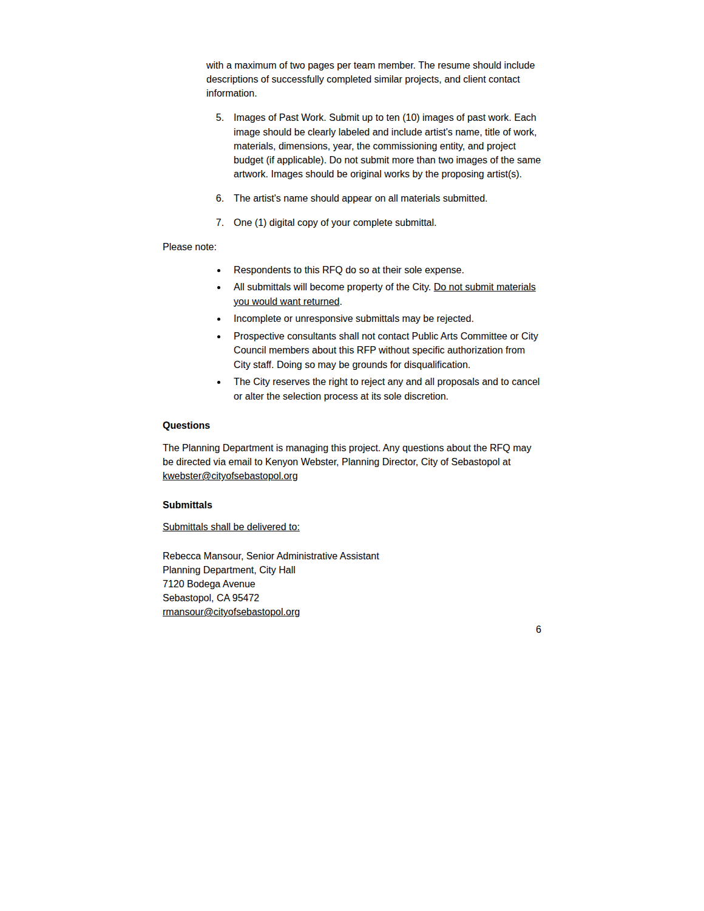with a maximum of two pages per team member. The resume should include descriptions of successfully completed similar projects, and client contact information.
Images of Past Work. Submit up to ten (10) images of past work. Each image should be clearly labeled and include artist's name, title of work, materials, dimensions, year, the commissioning entity, and project budget (if applicable). Do not submit more than two images of the same artwork. Images should be original works by the proposing artist(s).
The artist's name should appear on all materials submitted.
One (1) digital copy of your complete submittal.
Please note:
Respondents to this RFQ do so at their sole expense.
All submittals will become property of the City. Do not submit materials you would want returned.
Incomplete or unresponsive submittals may be rejected.
Prospective consultants shall not contact Public Arts Committee or City Council members about this RFP without specific authorization from City staff. Doing so may be grounds for disqualification.
The City reserves the right to reject any and all proposals and to cancel or alter the selection process at its sole discretion.
Questions
The Planning Department is managing this project. Any questions about the RFQ may be directed via email to Kenyon Webster, Planning Director, City of Sebastopol at kwebster@cityofsebastopol.org
Submittals
Submittals shall be delivered to:
Rebecca Mansour, Senior Administrative Assistant
Planning Department, City Hall
7120 Bodega Avenue
Sebastopol, CA 95472
rmansour@cityofsebastopol.org
6